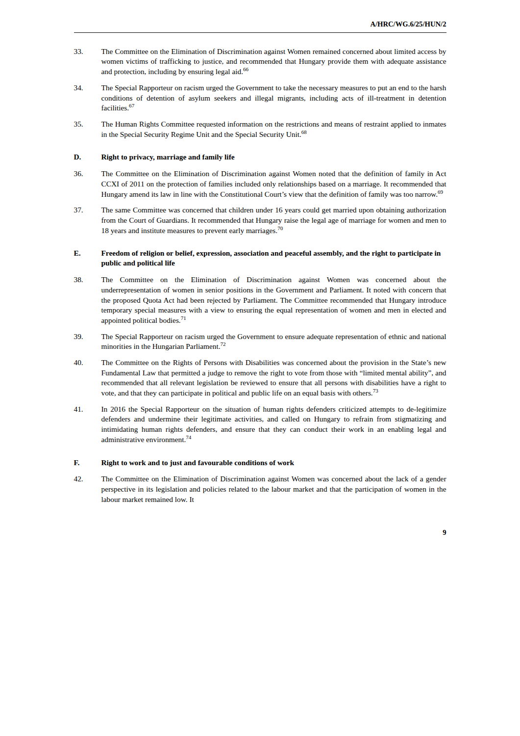A/HRC/WG.6/25/HUN/2
33. The Committee on the Elimination of Discrimination against Women remained concerned about limited access by women victims of trafficking to justice, and recommended that Hungary provide them with adequate assistance and protection, including by ensuring legal aid.66
34. The Special Rapporteur on racism urged the Government to take the necessary measures to put an end to the harsh conditions of detention of asylum seekers and illegal migrants, including acts of ill-treatment in detention facilities.67
35. The Human Rights Committee requested information on the restrictions and means of restraint applied to inmates in the Special Security Regime Unit and the Special Security Unit.68
D. Right to privacy, marriage and family life
36. The Committee on the Elimination of Discrimination against Women noted that the definition of family in Act CCXI of 2011 on the protection of families included only relationships based on a marriage. It recommended that Hungary amend its law in line with the Constitutional Court’s view that the definition of family was too narrow.69
37. The same Committee was concerned that children under 16 years could get married upon obtaining authorization from the Court of Guardians. It recommended that Hungary raise the legal age of marriage for women and men to 18 years and institute measures to prevent early marriages.70
E. Freedom of religion or belief, expression, association and peaceful assembly, and the right to participate in public and political life
38. The Committee on the Elimination of Discrimination against Women was concerned about the underrepresentation of women in senior positions in the Government and Parliament. It noted with concern that the proposed Quota Act had been rejected by Parliament. The Committee recommended that Hungary introduce temporary special measures with a view to ensuring the equal representation of women and men in elected and appointed political bodies.71
39. The Special Rapporteur on racism urged the Government to ensure adequate representation of ethnic and national minorities in the Hungarian Parliament.72
40. The Committee on the Rights of Persons with Disabilities was concerned about the provision in the State’s new Fundamental Law that permitted a judge to remove the right to vote from those with “limited mental ability”, and recommended that all relevant legislation be reviewed to ensure that all persons with disabilities have a right to vote, and that they can participate in political and public life on an equal basis with others.73
41. In 2016 the Special Rapporteur on the situation of human rights defenders criticized attempts to de-legitimize defenders and undermine their legitimate activities, and called on Hungary to refrain from stigmatizing and intimidating human rights defenders, and ensure that they can conduct their work in an enabling legal and administrative environment.74
F. Right to work and to just and favourable conditions of work
42. The Committee on the Elimination of Discrimination against Women was concerned about the lack of a gender perspective in its legislation and policies related to the labour market and that the participation of women in the labour market remained low. It
9